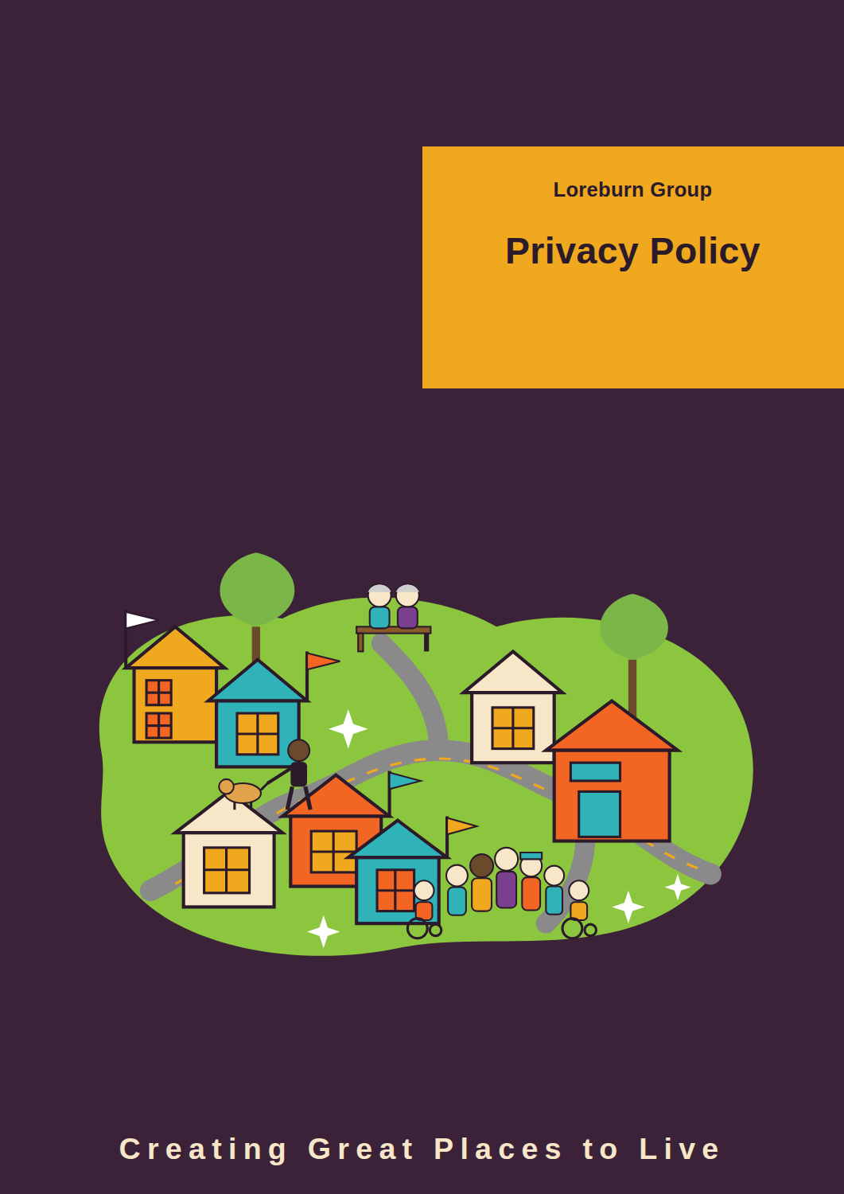Loreburn Group
Privacy Policy
Creating Great Places to Live